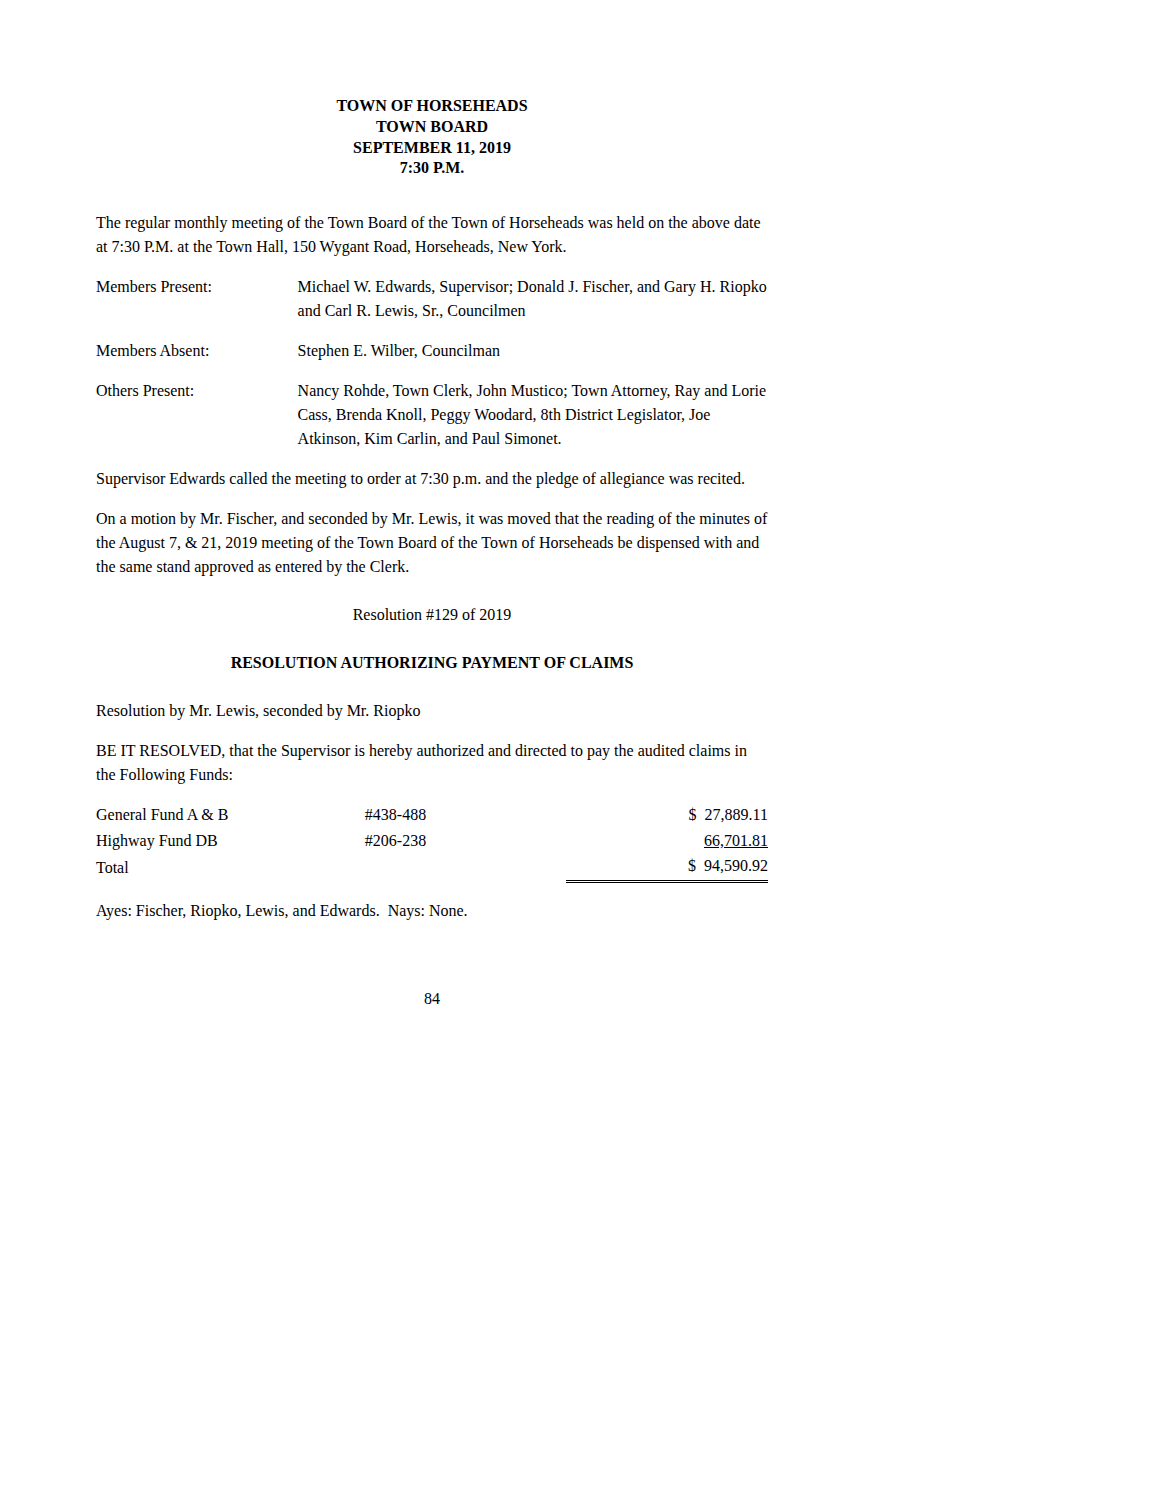TOWN OF HORSEHEADS
TOWN BOARD
SEPTEMBER 11, 2019
7:30 P.M.
The regular monthly meeting of the Town Board of the Town of Horseheads was held on the above date at 7:30 P.M. at the Town Hall, 150 Wygant Road, Horseheads, New York.
Members Present:
Michael W. Edwards, Supervisor; Donald J. Fischer, and Gary H. Riopko and Carl R. Lewis, Sr., Councilmen
Members Absent:
Stephen E. Wilber, Councilman
Others Present:
Nancy Rohde, Town Clerk, John Mustico; Town Attorney, Ray and Lorie Cass, Brenda Knoll, Peggy Woodard, 8th District Legislator, Joe Atkinson, Kim Carlin, and Paul Simonet.
Supervisor Edwards called the meeting to order at 7:30 p.m. and the pledge of allegiance was recited.
On a motion by Mr. Fischer, and seconded by Mr. Lewis, it was moved that the reading of the minutes of the August 7, & 21, 2019 meeting of the Town Board of the Town of Horseheads be dispensed with and the same stand approved as entered by the Clerk.
Resolution #129 of 2019
RESOLUTION AUTHORIZING PAYMENT OF CLAIMS
Resolution by Mr. Lewis, seconded by Mr. Riopko
BE IT RESOLVED, that the Supervisor is hereby authorized and directed to pay the audited claims in the Following Funds:
| General Fund A & B | #438-488 | $ 27,889.11 |
| Highway Fund DB | #206-238 | 66,701.81 |
| Total | | $ 94,590.92 |
Ayes: Fischer, Riopko, Lewis, and Edwards. Nays: None.
84